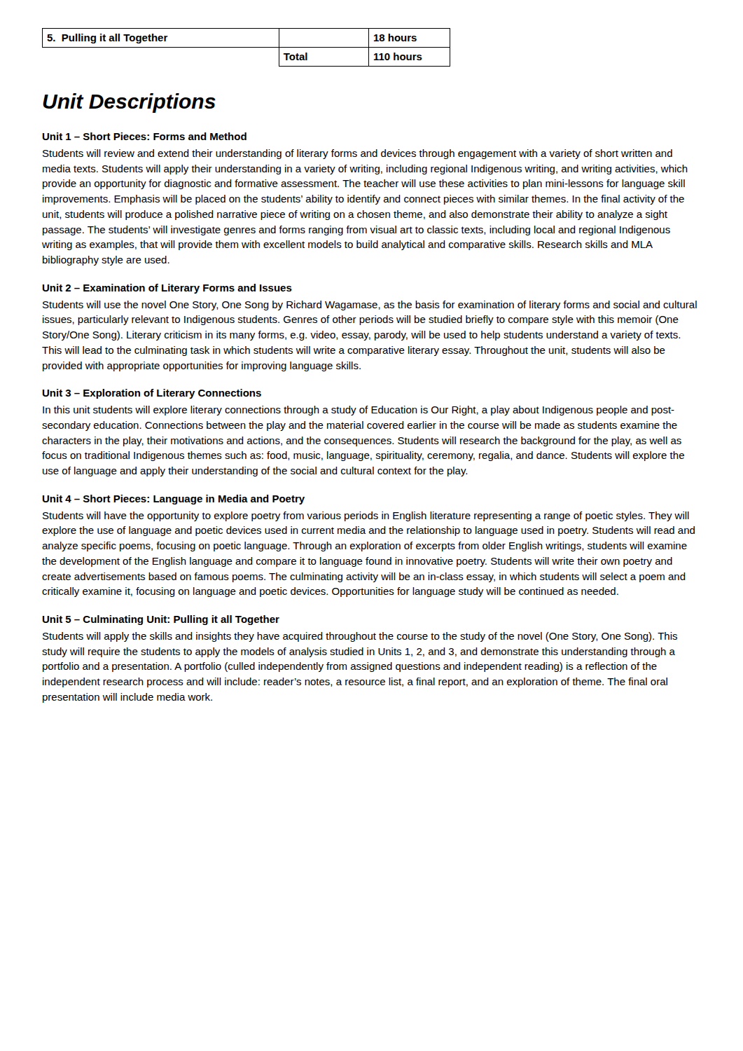| 5. Pulling it all Together | | 18 hours |
| | Total | 110 hours |
Unit Descriptions
Unit 1 – Short Pieces: Forms and Method
Students will review and extend their understanding of literary forms and devices through engagement with a variety of short written and media texts. Students will apply their understanding in a variety of writing, including regional Indigenous writing, and writing activities, which provide an opportunity for diagnostic and formative assessment. The teacher will use these activities to plan mini-lessons for language skill improvements. Emphasis will be placed on the students’ ability to identify and connect pieces with similar themes. In the final activity of the unit, students will produce a polished narrative piece of writing on a chosen theme, and also demonstrate their ability to analyze a sight passage. The students’ will investigate genres and forms ranging from visual art to classic texts, including local and regional Indigenous writing as examples, that will provide them with excellent models to build analytical and comparative skills. Research skills and MLA bibliography style are used.
Unit 2 – Examination of Literary Forms and Issues
Students will use the novel One Story, One Song by Richard Wagamase, as the basis for examination of literary forms and social and cultural issues, particularly relevant to Indigenous students. Genres of other periods will be studied briefly to compare style with this memoir (One Story/One Song). Literary criticism in its many forms, e.g. video, essay, parody, will be used to help students understand a variety of texts. This will lead to the culminating task in which students will write a comparative literary essay. Throughout the unit, students will also be provided with appropriate opportunities for improving language skills.
Unit 3 – Exploration of Literary Connections
In this unit students will explore literary connections through a study of Education is Our Right, a play about Indigenous people and post-secondary education. Connections between the play and the material covered earlier in the course will be made as students examine the characters in the play, their motivations and actions, and the consequences. Students will research the background for the play, as well as focus on traditional Indigenous themes such as: food, music, language, spirituality, ceremony, regalia, and dance. Students will explore the use of language and apply their understanding of the social and cultural context for the play.
Unit 4 – Short Pieces: Language in Media and Poetry
Students will have the opportunity to explore poetry from various periods in English literature representing a range of poetic styles. They will explore the use of language and poetic devices used in current media and the relationship to language used in poetry. Students will read and analyze specific poems, focusing on poetic language. Through an exploration of excerpts from older English writings, students will examine the development of the English language and compare it to language found in innovative poetry. Students will write their own poetry and create advertisements based on famous poems. The culminating activity will be an in-class essay, in which students will select a poem and critically examine it, focusing on language and poetic devices. Opportunities for language study will be continued as needed.
Unit 5 – Culminating Unit: Pulling it all Together
Students will apply the skills and insights they have acquired throughout the course to the study of the novel (One Story, One Song). This study will require the students to apply the models of analysis studied in Units 1, 2, and 3, and demonstrate this understanding through a portfolio and a presentation. A portfolio (culled independently from assigned questions and independent reading) is a reflection of the independent research process and will include: reader’s notes, a resource list, a final report, and an exploration of theme. The final oral presentation will include media work.